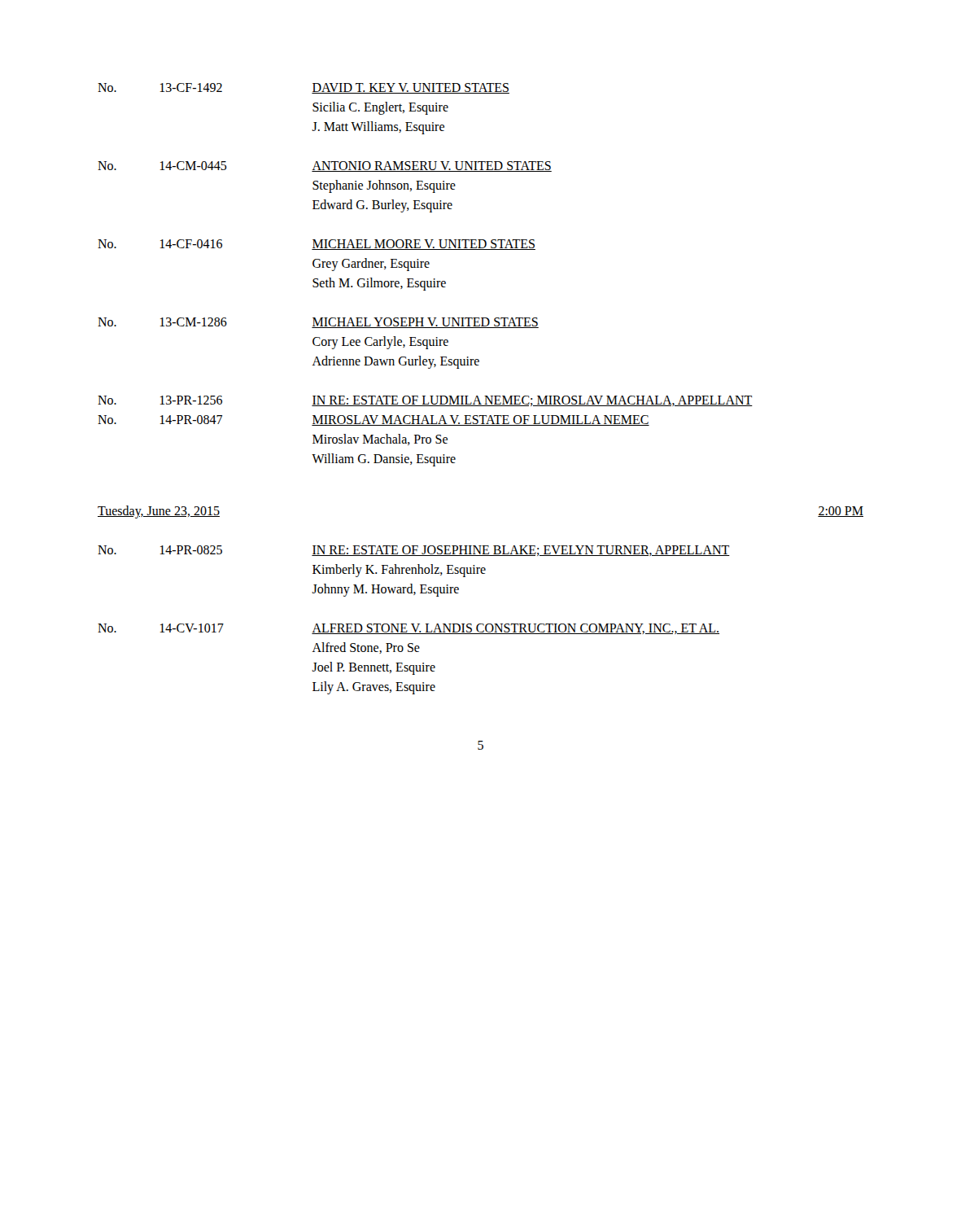| No. | 13-CF-1492 | David T. Key v. United States Sicilia C. Englert, Esquire J. Matt Williams, Esquire |
| No. | 14-CM-0445 | Antonio Ramseru v. United States Stephanie Johnson, Esquire Edward G. Burley, Esquire |
| No. | 14-CF-0416 | Michael Moore v. United States Grey Gardner, Esquire Seth M. Gilmore, Esquire |
| No. | 13-CM-1286 | Michael Yoseph v. United States Cory Lee Carlyle, Esquire Adrienne Dawn Gurley, Esquire |
| No. | 13-PR-1256 | In Re: Estate of Ludmila Nemec; Miroslav Machala, Appellant |
| No. | 14-PR-0847 | Miroslav Machala v. Estate of Ludmilla Nemec Miroslav Machala, Pro Se William G. Dansie, Esquire |
Tuesday, June 23, 2015 2:00 PM
| No. | 14-PR-0825 | In Re: Estate of Josephine Blake; Evelyn Turner, Appellant Kimberly K. Fahrenholz, Esquire Johnny M. Howard, Esquire |
| No. | 14-CV-1017 | Alfred Stone v. Landis Construction Company, Inc., et al. Alfred Stone, Pro Se Joel P. Bennett, Esquire Lily A. Graves, Esquire |
5